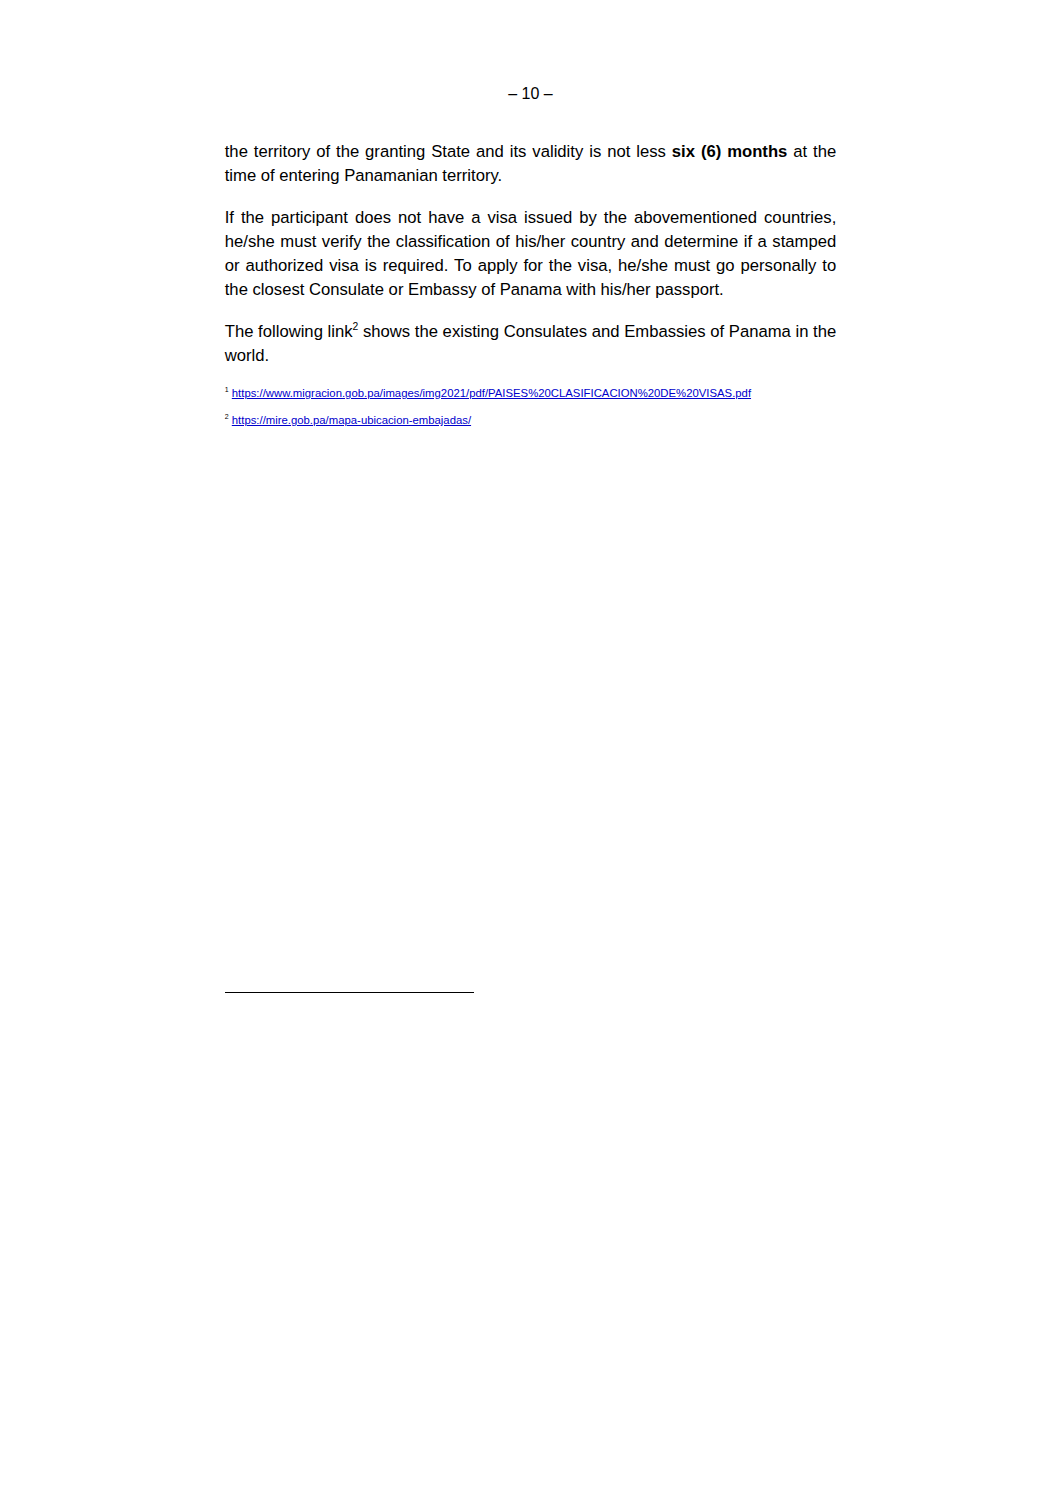– 10 –
the territory of the granting State and its validity is not less six (6) months at the time of entering Panamanian territory.
If the participant does not have a visa issued by the abovementioned countries, he/she must verify the classification of his/her country and determine if a stamped or authorized visa is required. To apply for the visa, he/she must go personally to the closest Consulate or Embassy of Panama with his/her passport.
The following link2 shows the existing Consulates and Embassies of Panama in the world.
1 https://www.migracion.gob.pa/images/img2021/pdf/PAISES%20CLASIFICACION%20DE%20VISAS.pdf
2 https://mire.gob.pa/mapa-ubicacion-embajadas/